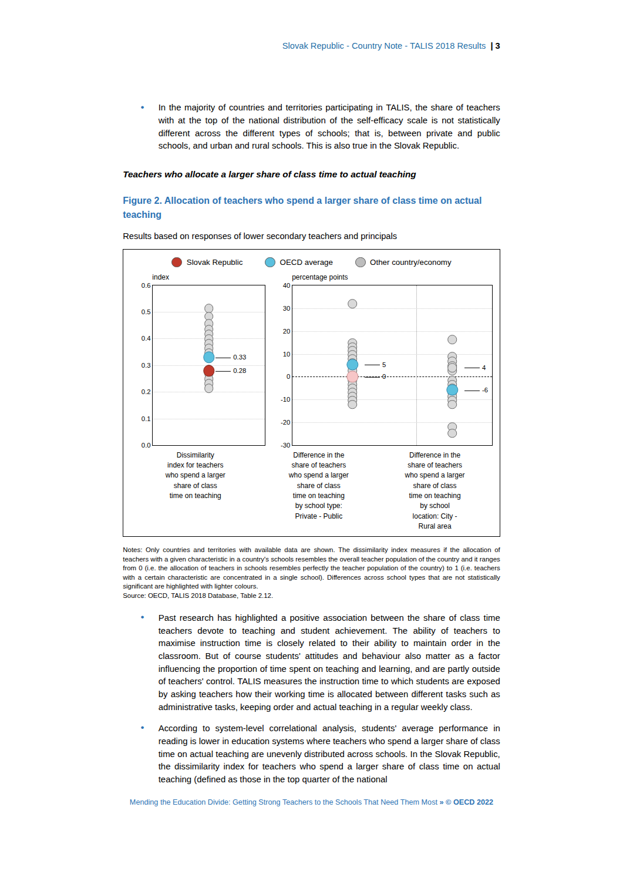Slovak Republic - Country Note - TALIS 2018 Results | 3
In the majority of countries and territories participating in TALIS, the share of teachers with at the top of the national distribution of the self-efficacy scale is not statistically different across the different types of schools; that is, between private and public schools, and urban and rural schools. This is also true in the Slovak Republic.
Teachers who allocate a larger share of class time to actual teaching
Figure 2. Allocation of teachers who spend a larger share of class time on actual teaching
Results based on responses of lower secondary teachers and principals
Slovak Republic
OECD average
Other country/economy
index
0.6 0.5 0.4 0.3 0.2 0.1 0.0
0.33
0.28
percentage points
40 30 20 10 0 -10 -20 -30
5
0
4
-6
Dissimilarity
index for teachers
who spend a larger
share of class
time on teaching
Difference in the
share of teachers
who spend a larger
share of class
time on teaching
by school type:
Private - Public
Difference in the
share of teachers
who spend a larger
share of class
time on teaching
by school
location: City -
Rural area
Notes: Only countries and territories with available data are shown. The dissimilarity index measures if the allocation of teachers with a given characteristic in a country's schools resembles the overall teacher population of the country and it ranges from 0 (i.e. the allocation of teachers in schools resembles perfectly the teacher population of the country) to 1 (i.e. teachers with a certain characteristic are concentrated in a single school). Differences across school types that are not statistically significant are highlighted with lighter colours.
Source: OECD, TALIS 2018 Database, Table 2.12.
Past research has highlighted a positive association between the share of class time teachers devote to teaching and student achievement. The ability of teachers to maximise instruction time is closely related to their ability to maintain order in the classroom. But of course students' attitudes and behaviour also matter as a factor influencing the proportion of time spent on teaching and learning, and are partly outside of teachers' control. TALIS measures the instruction time to which students are exposed by asking teachers how their working time is allocated between different tasks such as administrative tasks, keeping order and actual teaching in a regular weekly class.
According to system-level correlational analysis, students' average performance in reading is lower in education systems where teachers who spend a larger share of class time on actual teaching are unevenly distributed across schools. In the Slovak Republic, the dissimilarity index for teachers who spend a larger share of class time on actual teaching (defined as those in the top quarter of the national
Mending the Education Divide: Getting Strong Teachers to the Schools That Need Them Most » © OECD 2022